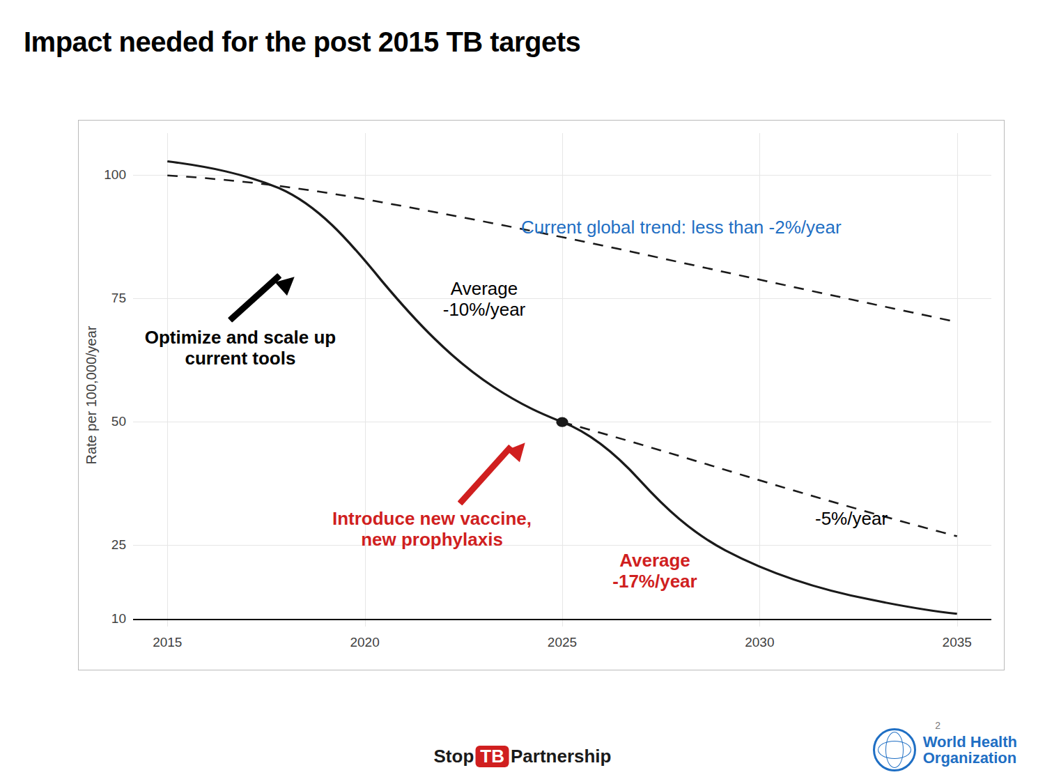Impact needed for the post 2015 TB targets
Rate per 100,000/year
100
75
50
25
10
2015
2020
2025
2030
2035
Current global trend: less than -2%/year
Average
-10%/year
Optimize and scale up
current tools
Introduce new vaccine,
new prophylaxis
-5%/year
Average
-17%/year
StopTBPartnership
2
World Health Organization